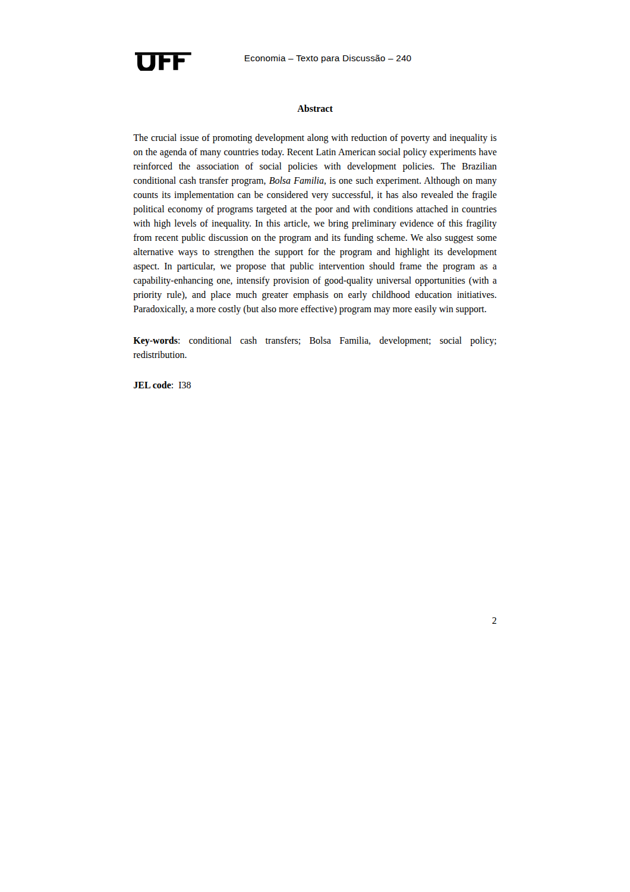Economia – Texto para Discussão – 240
Abstract
The crucial issue of promoting development along with reduction of poverty and inequality is on the agenda of many countries today. Recent Latin American social policy experiments have reinforced the association of social policies with development policies. The Brazilian conditional cash transfer program, Bolsa Familia, is one such experiment. Although on many counts its implementation can be considered very successful, it has also revealed the fragile political economy of programs targeted at the poor and with conditions attached in countries with high levels of inequality. In this article, we bring preliminary evidence of this fragility from recent public discussion on the program and its funding scheme. We also suggest some alternative ways to strengthen the support for the program and highlight its development aspect. In particular, we propose that public intervention should frame the program as a capability-enhancing one, intensify provision of good-quality universal opportunities (with a priority rule), and place much greater emphasis on early childhood education initiatives. Paradoxically, a more costly (but also more effective) program may more easily win support.
Key-words: conditional cash transfers; Bolsa Familia, development; social policy; redistribution.
JEL code: I38
2